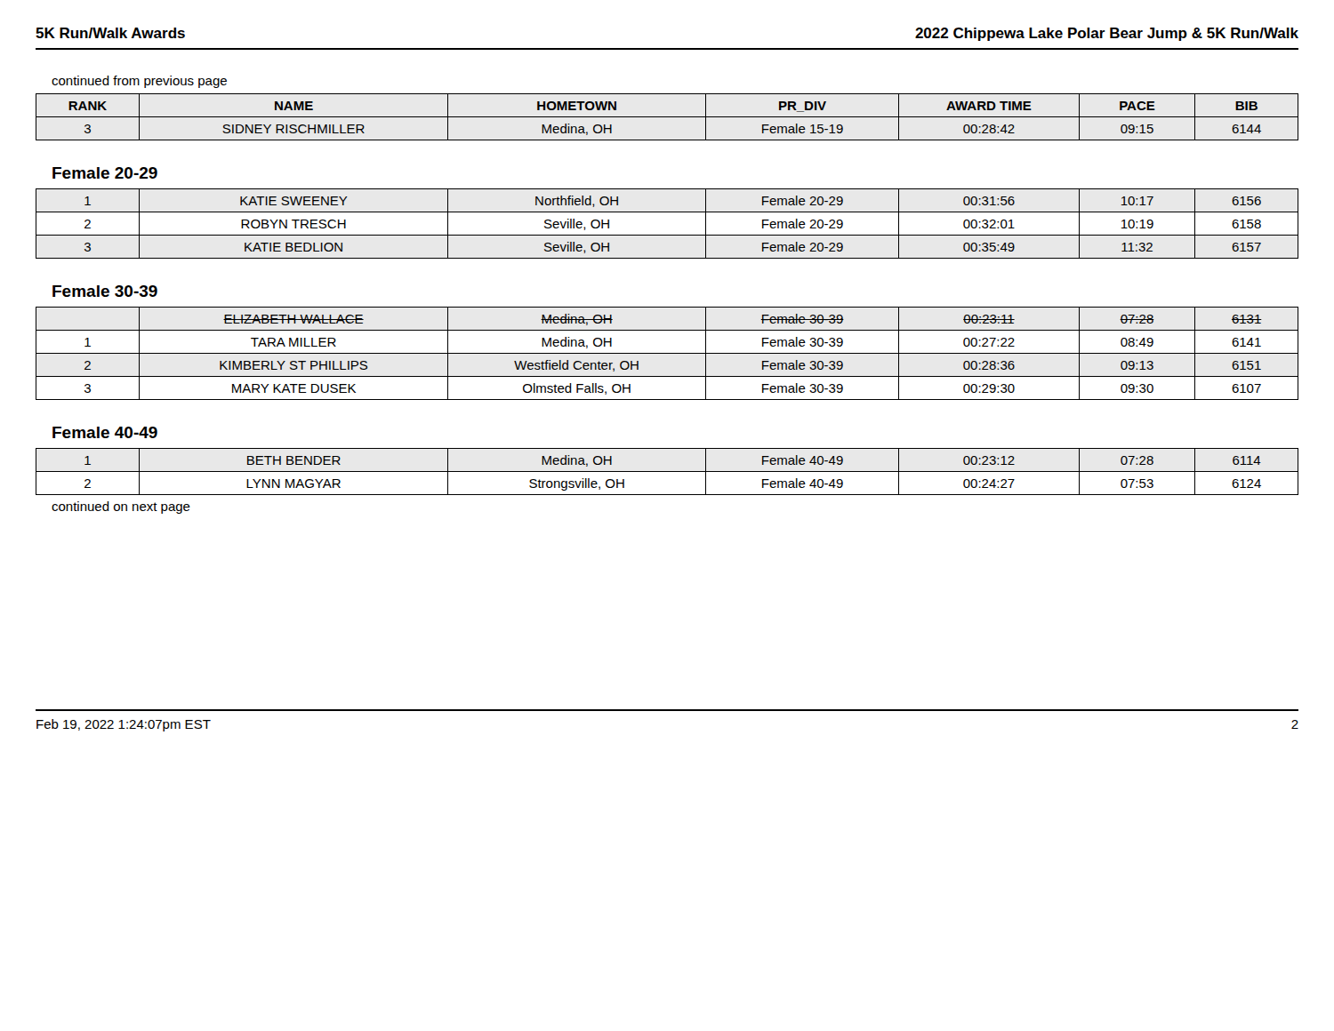5K Run/Walk Awards 2022 Chippewa Lake Polar Bear Jump & 5K Run/Walk
continued from previous page
| RANK | NAME | HOMETOWN | PR_DIV | AWARD TIME | PACE | BIB |
| --- | --- | --- | --- | --- | --- | --- |
| 3 | SIDNEY RISCHMILLER | Medina, OH | Female 15-19 | 00:28:42 | 09:15 | 6144 |
Female 20-29
| 1 | KATIE SWEENEY | Northfield, OH | Female 20-29 | 00:31:56 | 10:17 | 6156 |
| 2 | ROBYN TRESCH | Seville, OH | Female 20-29 | 00:32:01 | 10:19 | 6158 |
| 3 | KATIE BEDLION | Seville, OH | Female 20-29 | 00:35:49 | 11:32 | 6157 |
Female 30-39
| | ELIZABETH WALLACE | Medina, OH | Female 30-39 | 00:23:11 | 07:28 | 6131 |
| 1 | TARA MILLER | Medina, OH | Female 30-39 | 00:27:22 | 08:49 | 6141 |
| 2 | KIMBERLY ST PHILLIPS | Westfield Center, OH | Female 30-39 | 00:28:36 | 09:13 | 6151 |
| 3 | MARY KATE DUSEK | Olmsted Falls, OH | Female 30-39 | 00:29:30 | 09:30 | 6107 |
Female 40-49
| 1 | BETH BENDER | Medina, OH | Female 40-49 | 00:23:12 | 07:28 | 6114 |
| 2 | LYNN MAGYAR | Strongsville, OH | Female 40-49 | 00:24:27 | 07:53 | 6124 |
continued on next page
Feb 19, 2022 1:24:07pm EST 2